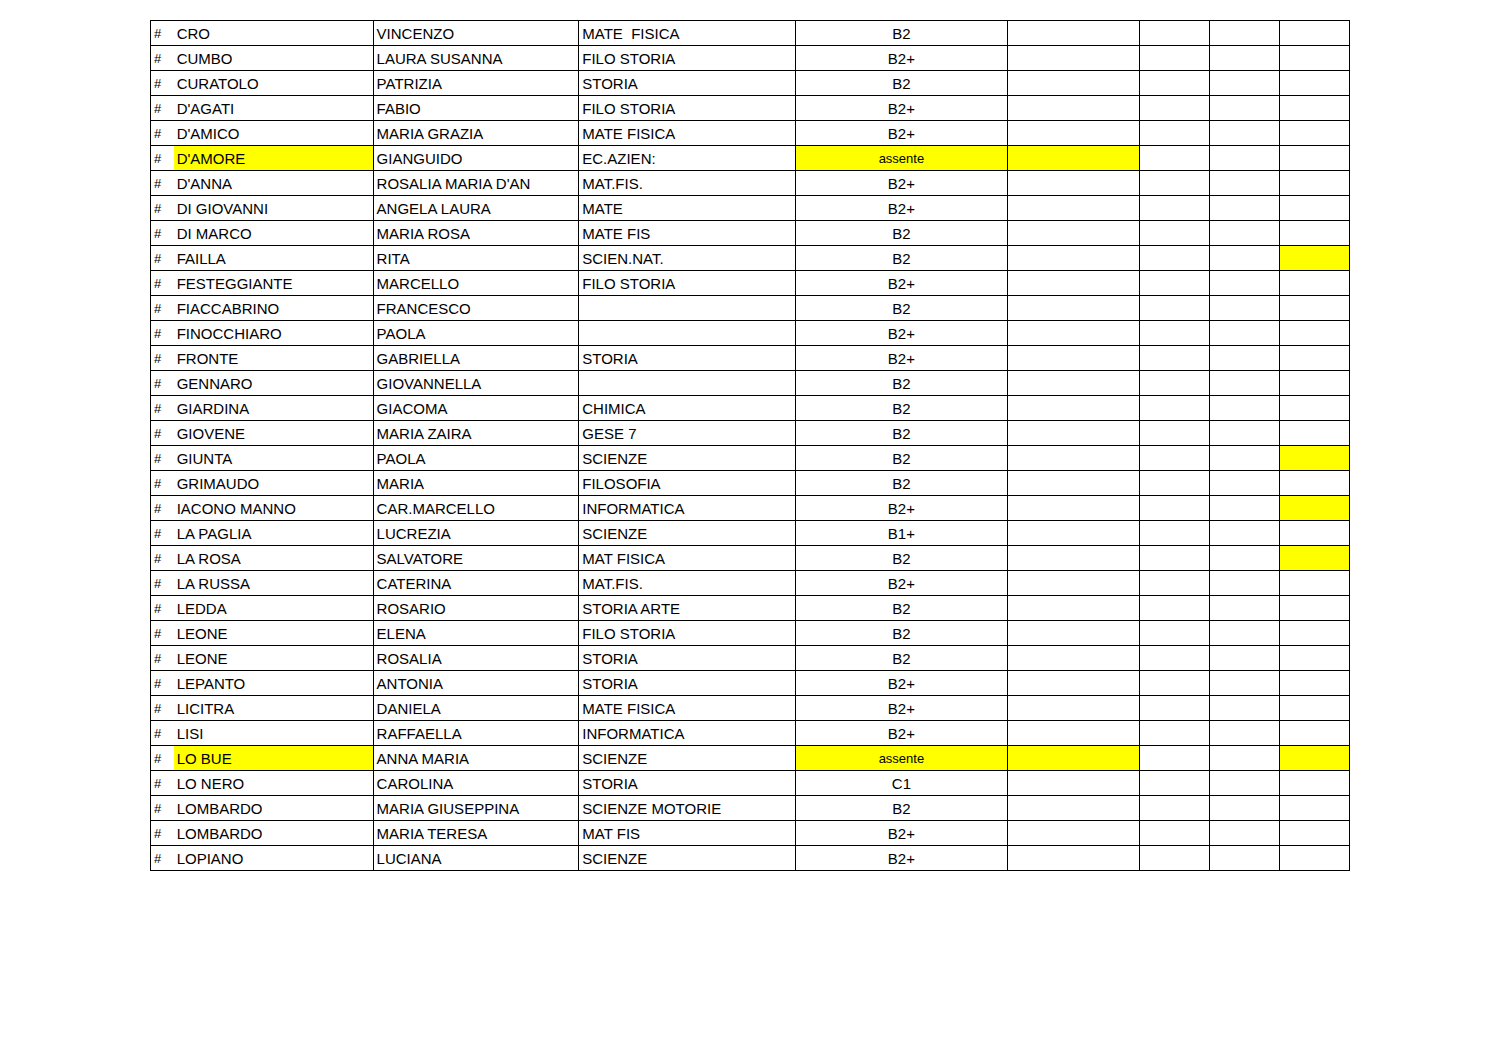| # | CRO | VINCENZO | MATE FISICA | B2 | | | | |
| # | CUMBO | LAURA SUSANNA | FILO STORIA | B2+ | | | | |
| # | CURATOLO | PATRIZIA | STORIA | B2 | | | | |
| # | D'AGATI | FABIO | FILO STORIA | B2+ | | | | |
| # | D'AMICO | MARIA GRAZIA | MATE FISICA | B2+ | | | | |
| # | D'AMORE | GIANGUIDO | EC.AZIEN: | assente | | | | |
| # | D'ANNA | ROSALIA MARIA D'AN | MAT.FIS. | B2+ | | | | |
| # | DI GIOVANNI | ANGELA LAURA | MATE | B2+ | | | | |
| # | DI MARCO | MARIA ROSA | MATE FIS | B2 | | | | |
| # | FAILLA | RITA | SCIEN.NAT. | B2 | | | | |
| # | FESTEGGIANTE | MARCELLO | FILO STORIA | B2+ | | | | |
| # | FIACCABRINO | FRANCESCO | | B2 | | | | |
| # | FINOCCHIARO | PAOLA | | B2+ | | | | |
| # | FRONTE | GABRIELLA | STORIA | B2+ | | | | |
| # | GENNARO | GIOVANNELLA | | B2 | | | | |
| # | GIARDINA | GIACOMA | CHIMICA | B2 | | | | |
| # | GIOVENE | MARIA ZAIRA | GESE 7 | B2 | | | | |
| # | GIUNTA | PAOLA | SCIENZE | B2 | | | | |
| # | GRIMAUDO | MARIA | FILOSOFIA | B2 | | | | |
| # | IACONO MANNO | CAR.MARCELLO | INFORMATICA | B2+ | | | | |
| # | LA PAGLIA | LUCREZIA | SCIENZE | B1+ | | | | |
| # | LA ROSA | SALVATORE | MAT FISICA | B2 | | | | |
| # | LA RUSSA | CATERINA | MAT.FIS. | B2+ | | | | |
| # | LEDDA | ROSARIO | STORIA ARTE | B2 | | | | |
| # | LEONE | ELENA | FILO STORIA | B2 | | | | |
| # | LEONE | ROSALIA | STORIA | B2 | | | | |
| # | LEPANTO | ANTONIA | STORIA | B2+ | | | | |
| # | LICITRA | DANIELA | MATE FISICA | B2+ | | | | |
| # | LISI | RAFFAELLA | INFORMATICA | B2+ | | | | |
| # | LO BUE | ANNA MARIA | SCIENZE | assente | | | | |
| # | LO NERO | CAROLINA | STORIA | C1 | | | | |
| # | LOMBARDO | MARIA GIUSEPPINA | SCIENZE MOTORIE | B2 | | | | |
| # | LOMBARDO | MARIA TERESA | MAT FIS | B2+ | | | | |
| # | LOPIANO | LUCIANA | SCIENZE | B2+ | | | | |